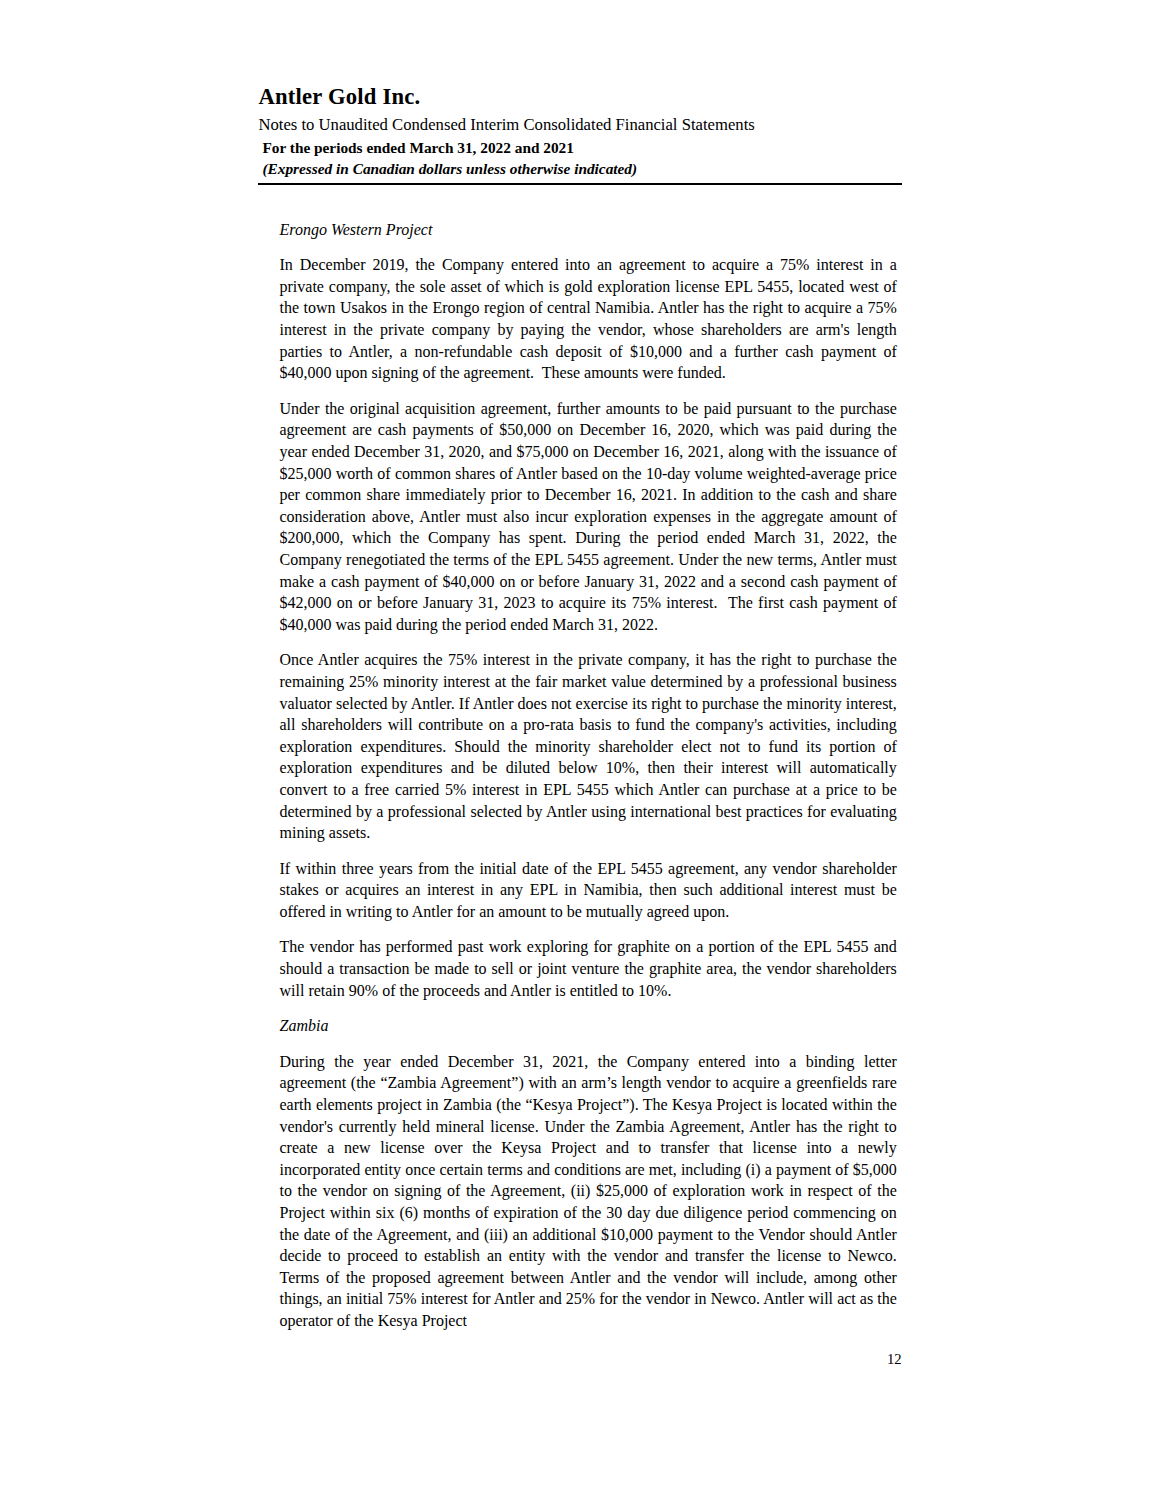Antler Gold Inc.
Notes to Unaudited Condensed Interim Consolidated Financial Statements
For the periods ended March 31, 2022 and 2021
(Expressed in Canadian dollars unless otherwise indicated)
Erongo Western Project
In December 2019, the Company entered into an agreement to acquire a 75% interest in a private company, the sole asset of which is gold exploration license EPL 5455, located west of the town Usakos in the Erongo region of central Namibia. Antler has the right to acquire a 75% interest in the private company by paying the vendor, whose shareholders are arm's length parties to Antler, a non-refundable cash deposit of $10,000 and a further cash payment of $40,000 upon signing of the agreement. These amounts were funded.
Under the original acquisition agreement, further amounts to be paid pursuant to the purchase agreement are cash payments of $50,000 on December 16, 2020, which was paid during the year ended December 31, 2020, and $75,000 on December 16, 2021, along with the issuance of $25,000 worth of common shares of Antler based on the 10-day volume weighted-average price per common share immediately prior to December 16, 2021. In addition to the cash and share consideration above, Antler must also incur exploration expenses in the aggregate amount of $200,000, which the Company has spent. During the period ended March 31, 2022, the Company renegotiated the terms of the EPL 5455 agreement. Under the new terms, Antler must make a cash payment of $40,000 on or before January 31, 2022 and a second cash payment of $42,000 on or before January 31, 2023 to acquire its 75% interest. The first cash payment of $40,000 was paid during the period ended March 31, 2022.
Once Antler acquires the 75% interest in the private company, it has the right to purchase the remaining 25% minority interest at the fair market value determined by a professional business valuator selected by Antler. If Antler does not exercise its right to purchase the minority interest, all shareholders will contribute on a pro-rata basis to fund the company's activities, including exploration expenditures. Should the minority shareholder elect not to fund its portion of exploration expenditures and be diluted below 10%, then their interest will automatically convert to a free carried 5% interest in EPL 5455 which Antler can purchase at a price to be determined by a professional selected by Antler using international best practices for evaluating mining assets.
If within three years from the initial date of the EPL 5455 agreement, any vendor shareholder stakes or acquires an interest in any EPL in Namibia, then such additional interest must be offered in writing to Antler for an amount to be mutually agreed upon.
The vendor has performed past work exploring for graphite on a portion of the EPL 5455 and should a transaction be made to sell or joint venture the graphite area, the vendor shareholders will retain 90% of the proceeds and Antler is entitled to 10%.
Zambia
During the year ended December 31, 2021, the Company entered into a binding letter agreement (the “Zambia Agreement”) with an arm’s length vendor to acquire a greenfields rare earth elements project in Zambia (the “Kesya Project”). The Kesya Project is located within the vendor's currently held mineral license. Under the Zambia Agreement, Antler has the right to create a new license over the Keysa Project and to transfer that license into a newly incorporated entity once certain terms and conditions are met, including (i) a payment of $5,000 to the vendor on signing of the Agreement, (ii) $25,000 of exploration work in respect of the Project within six (6) months of expiration of the 30 day due diligence period commencing on the date of the Agreement, and (iii) an additional $10,000 payment to the Vendor should Antler decide to proceed to establish an entity with the vendor and transfer the license to Newco. Terms of the proposed agreement between Antler and the vendor will include, among other things, an initial 75% interest for Antler and 25% for the vendor in Newco. Antler will act as the operator of the Kesya Project
12